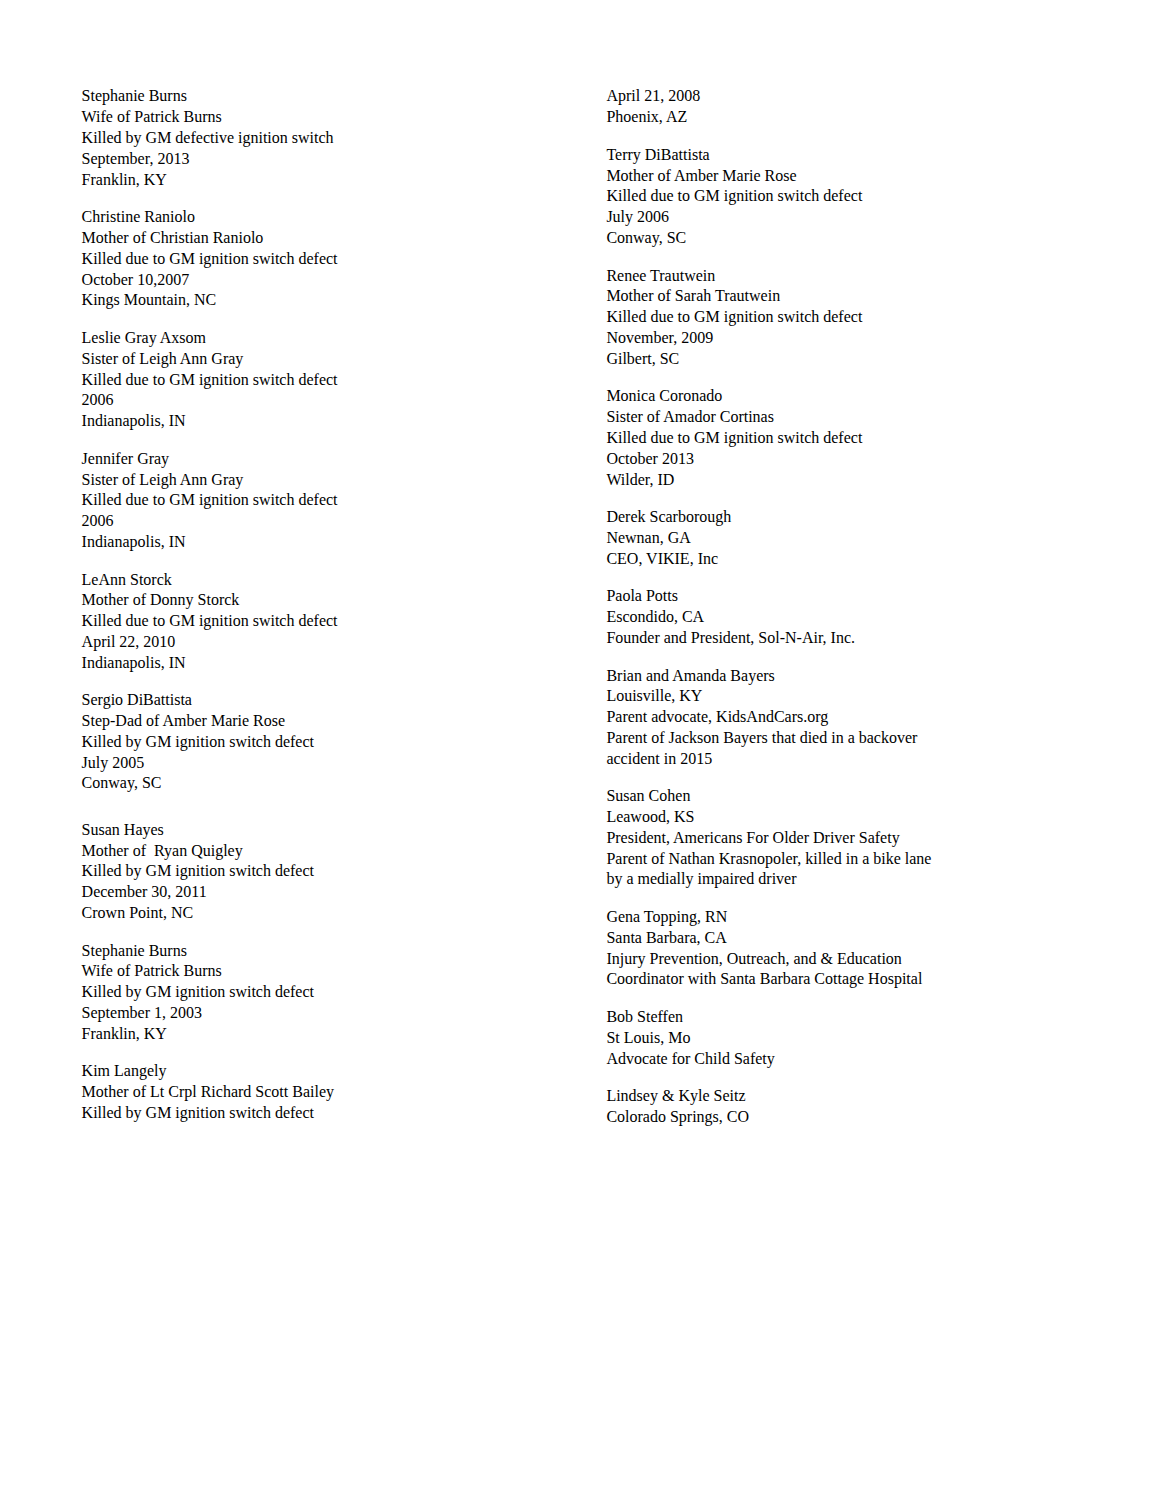Stephanie Burns
Wife of Patrick Burns
Killed by GM defective ignition switch
September, 2013
Franklin, KY
Christine Raniolo
Mother of Christian Raniolo
Killed due to GM ignition switch defect
October 10,2007
Kings Mountain, NC
Leslie Gray Axsom
Sister of Leigh Ann Gray
Killed due to GM ignition switch defect
2006
Indianapolis, IN
Jennifer Gray
Sister of Leigh Ann Gray
Killed due to GM ignition switch defect
2006
Indianapolis, IN
LeAnn Storck
Mother of Donny Storck
Killed due to GM ignition switch defect
April 22, 2010
Indianapolis, IN
Sergio DiBattista
Step-Dad of Amber Marie Rose
Killed by GM ignition switch defect
July 2005
Conway, SC
Susan Hayes
Mother of Ryan Quigley
Killed by GM ignition switch defect
December 30, 2011
Crown Point, NC
Stephanie Burns
Wife of Patrick Burns
Killed by GM ignition switch defect
September 1, 2003
Franklin, KY
Kim Langely
Mother of Lt Crpl Richard Scott Bailey
Killed by GM ignition switch defect
April 21, 2008
Phoenix, AZ
Terry DiBattista
Mother of Amber Marie Rose
Killed due to GM ignition switch defect
July 2006
Conway, SC
Renee Trautwein
Mother of Sarah Trautwein
Killed due to GM ignition switch defect
November, 2009
Gilbert, SC
Monica Coronado
Sister of Amador Cortinas
Killed due to GM ignition switch defect
October 2013
Wilder, ID
Derek Scarborough
Newnan, GA
CEO, VIKIE, Inc
Paola Potts
Escondido, CA
Founder and President, Sol-N-Air, Inc.
Brian and Amanda Bayers
Louisville, KY
Parent advocate, KidsAndCars.org
Parent of Jackson Bayers that died in a backover
accident in 2015
Susan Cohen
Leawood, KS
President, Americans For Older Driver Safety
Parent of Nathan Krasnopoler, killed in a bike lane
by a medially impaired driver
Gena Topping, RN
Santa Barbara, CA
Injury Prevention, Outreach, and & Education
Coordinator with Santa Barbara Cottage Hospital
Bob Steffen
St Louis, Mo
Advocate for Child Safety
Lindsey & Kyle Seitz
Colorado Springs, CO